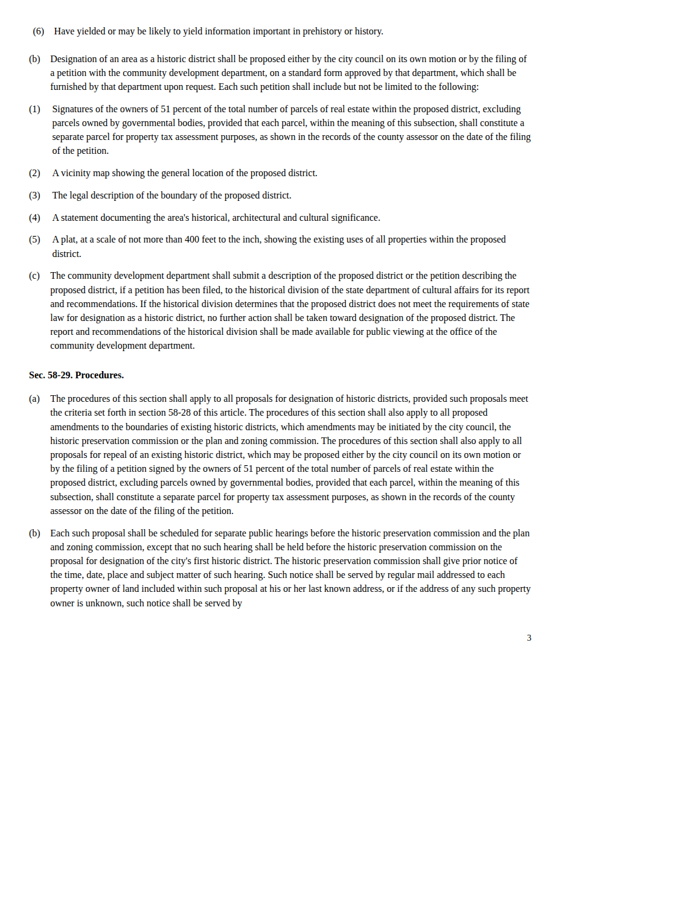(6) Have yielded or may be likely to yield information important in prehistory or history.
(b) Designation of an area as a historic district shall be proposed either by the city council on its own motion or by the filing of a petition with the community development department, on a standard form approved by that department, which shall be furnished by that department upon request. Each such petition shall include but not be limited to the following:
(1) Signatures of the owners of 51 percent of the total number of parcels of real estate within the proposed district, excluding parcels owned by governmental bodies, provided that each parcel, within the meaning of this subsection, shall constitute a separate parcel for property tax assessment purposes, as shown in the records of the county assessor on the date of the filing of the petition.
(2) A vicinity map showing the general location of the proposed district.
(3) The legal description of the boundary of the proposed district.
(4) A statement documenting the area's historical, architectural and cultural significance.
(5) A plat, at a scale of not more than 400 feet to the inch, showing the existing uses of all properties within the proposed district.
(c) The community development department shall submit a description of the proposed district or the petition describing the proposed district, if a petition has been filed, to the historical division of the state department of cultural affairs for its report and recommendations. If the historical division determines that the proposed district does not meet the requirements of state law for designation as a historic district, no further action shall be taken toward designation of the proposed district. The report and recommendations of the historical division shall be made available for public viewing at the office of the community development department.
Sec. 58-29. Procedures.
(a) The procedures of this section shall apply to all proposals for designation of historic districts, provided such proposals meet the criteria set forth in section 58-28 of this article. The procedures of this section shall also apply to all proposed amendments to the boundaries of existing historic districts, which amendments may be initiated by the city council, the historic preservation commission or the plan and zoning commission. The procedures of this section shall also apply to all proposals for repeal of an existing historic district, which may be proposed either by the city council on its own motion or by the filing of a petition signed by the owners of 51 percent of the total number of parcels of real estate within the proposed district, excluding parcels owned by governmental bodies, provided that each parcel, within the meaning of this subsection, shall constitute a separate parcel for property tax assessment purposes, as shown in the records of the county assessor on the date of the filing of the petition.
(b) Each such proposal shall be scheduled for separate public hearings before the historic preservation commission and the plan and zoning commission, except that no such hearing shall be held before the historic preservation commission on the proposal for designation of the city's first historic district. The historic preservation commission shall give prior notice of the time, date, place and subject matter of such hearing. Such notice shall be served by regular mail addressed to each property owner of land included within such proposal at his or her last known address, or if the address of any such property owner is unknown, such notice shall be served by
3